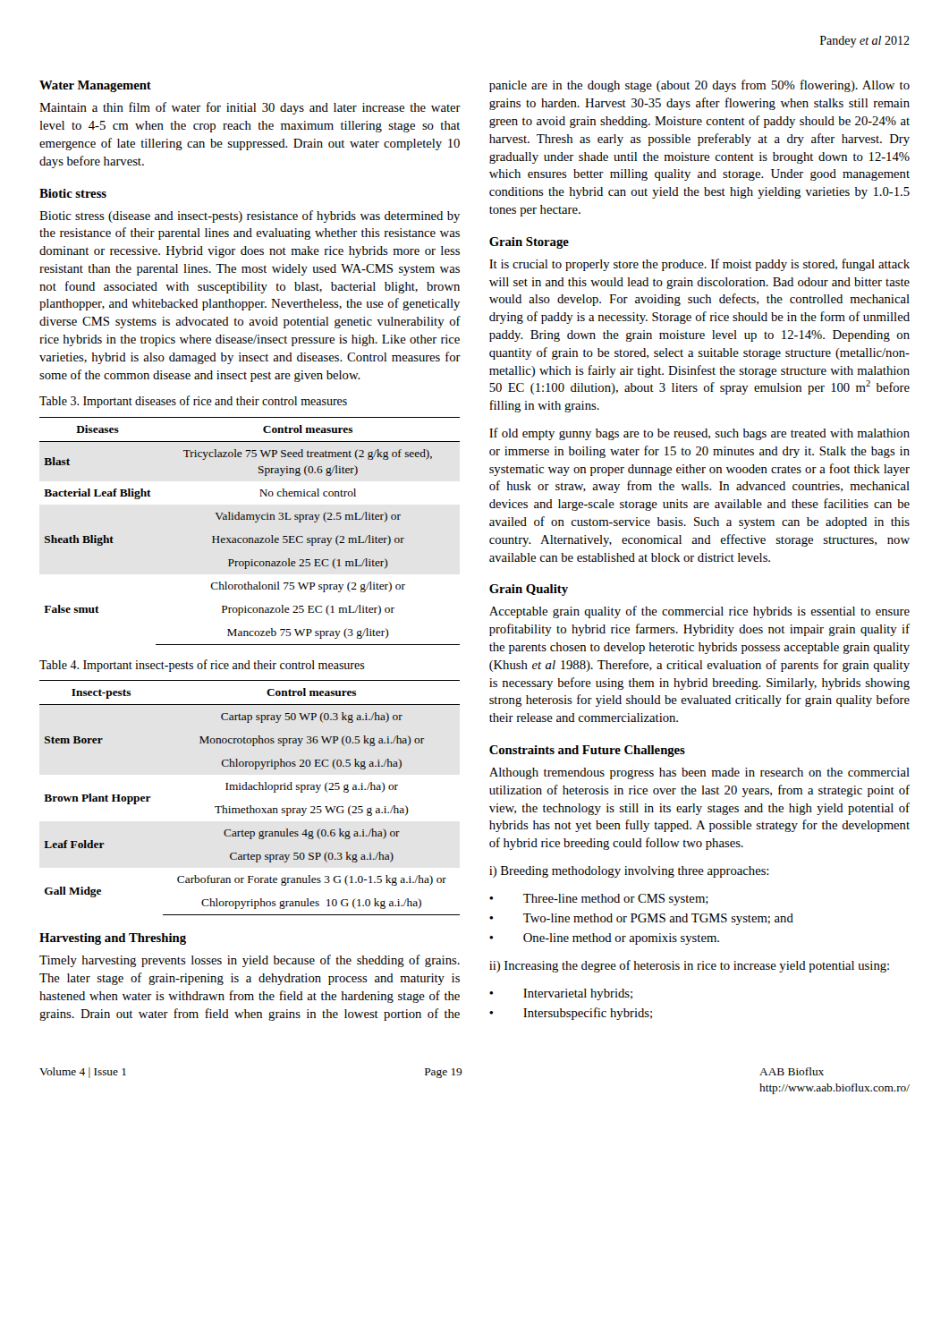Pandey et al 2012
Water Management
Maintain a thin film of water for initial 30 days and later increase the water level to 4-5 cm when the crop reach the maximum tillering stage so that emergence of late tillering can be suppressed. Drain out water completely 10 days before harvest.
Biotic stress
Biotic stress (disease and insect-pests) resistance of hybrids was determined by the resistance of their parental lines and evaluating whether this resistance was dominant or recessive. Hybrid vigor does not make rice hybrids more or less resistant than the parental lines. The most widely used WA-CMS system was not found associated with susceptibility to blast, bacterial blight, brown planthopper, and whitebacked planthopper. Nevertheless, the use of genetically diverse CMS systems is advocated to avoid potential genetic vulnerability of rice hybrids in the tropics where disease/insect pressure is high. Like other rice varieties, hybrid is also damaged by insect and diseases. Control measures for some of the common disease and insect pest are given below.
Table 3. Important diseases of rice and their control measures
| Diseases | Control measures |
| --- | --- |
| Blast | Tricyclazole 75 WP Seed treatment (2 g/kg of seed), Spraying (0.6 g/liter) |
| Bacterial Leaf Blight | No chemical control |
| Sheath Blight | Validamycin 3L spray (2.5 mL/liter) or |
| Hexaconazole 5EC spray (2 mL/liter) or |
| Propiconazole 25 EC (1 mL/liter) |
| False smut | Chlorothalonil 75 WP spray (2 g/liter) or |
| Propiconazole 25 EC (1 mL/liter) or |
| Mancozeb 75 WP spray (3 g/liter) |
Table 4. Important insect-pests of rice and their control measures
| Insect-pests | Control measures |
| --- | --- |
| Stem Borer | Cartap spray 50 WP (0.3 kg a.i./ha) or |
| Monocrotophos spray 36 WP (0.5 kg a.i./ha) or |
| Chloropyriphos 20 EC (0.5 kg a.i./ha) |
| Brown Plant Hopper | Imidachloprid spray (25 g a.i./ha) or |
| Thimethoxan spray 25 WG (25 g a.i./ha) |
| Leaf Folder | Cartep granules 4g (0.6 kg a.i./ha) or |
| Cartep spray 50 SP (0.3 kg a.i./ha) |
| Gall Midge | Carbofuran or Forate granules 3 G (1.0-1.5 kg a.i./ha) or |
| Chloropyriphos granules 10 G (1.0 kg a.i./ha) |
Harvesting and Threshing
Timely harvesting prevents losses in yield because of the shedding of grains. The later stage of grain-ripening is a dehydration process and maturity is hastened when water is withdrawn from the field at the hardening stage of the grains. Drain out water from field when grains in the lowest portion of the panicle are in the dough stage (about 20 days from 50% flowering). Allow to grains to harden. Harvest 30-35 days after flowering when stalks still remain green to avoid grain shedding. Moisture content of paddy should be 20-24% at harvest. Thresh as early as possible preferably at a dry after harvest. Dry gradually under shade until the moisture content is brought down to 12-14% which ensures better milling quality and storage. Under good management conditions the hybrid can out yield the best high yielding varieties by 1.0-1.5 tones per hectare.
Grain Storage
It is crucial to properly store the produce. If moist paddy is stored, fungal attack will set in and this would lead to grain discoloration. Bad odour and bitter taste would also develop. For avoiding such defects, the controlled mechanical drying of paddy is a necessity. Storage of rice should be in the form of unmilled paddy. Bring down the grain moisture level up to 12-14%. Depending on quantity of grain to be stored, select a suitable storage structure (metallic/non-metallic) which is fairly air tight. Disinfest the storage structure with malathion 50 EC (1:100 dilution), about 3 liters of spray emulsion per 100 m2 before filling in with grains.
If old empty gunny bags are to be reused, such bags are treated with malathion or immerse in boiling water for 15 to 20 minutes and dry it. Stalk the bags in systematic way on proper dunnage either on wooden crates or a foot thick layer of husk or straw, away from the walls. In advanced countries, mechanical devices and large-scale storage units are available and these facilities can be availed of on custom-service basis. Such a system can be adopted in this country. Alternatively, economical and effective storage structures, now available can be established at block or district levels.
Grain Quality
Acceptable grain quality of the commercial rice hybrids is essential to ensure profitability to hybrid rice farmers. Hybridity does not impair grain quality if the parents chosen to develop heterotic hybrids possess acceptable grain quality (Khush et al 1988). Therefore, a critical evaluation of parents for grain quality is necessary before using them in hybrid breeding. Similarly, hybrids showing strong heterosis for yield should be evaluated critically for grain quality before their release and commercialization.
Constraints and Future Challenges
Although tremendous progress has been made in research on the commercial utilization of heterosis in rice over the last 20 years, from a strategic point of view, the technology is still in its early stages and the high yield potential of hybrids has not yet been fully tapped. A possible strategy for the development of hybrid rice breeding could follow two phases.
i) Breeding methodology involving three approaches:
Three-line method or CMS system;
Two-line method or PGMS and TGMS system; and
One-line method or apomixis system.
ii) Increasing the degree of heterosis in rice to increase yield potential using:
Intervarietal hybrids;
Intersubspecific hybrids;
Volume 4 | Issue 1 Page 19 AAB Bioflux
http://www.aab.bioflux.com.ro/